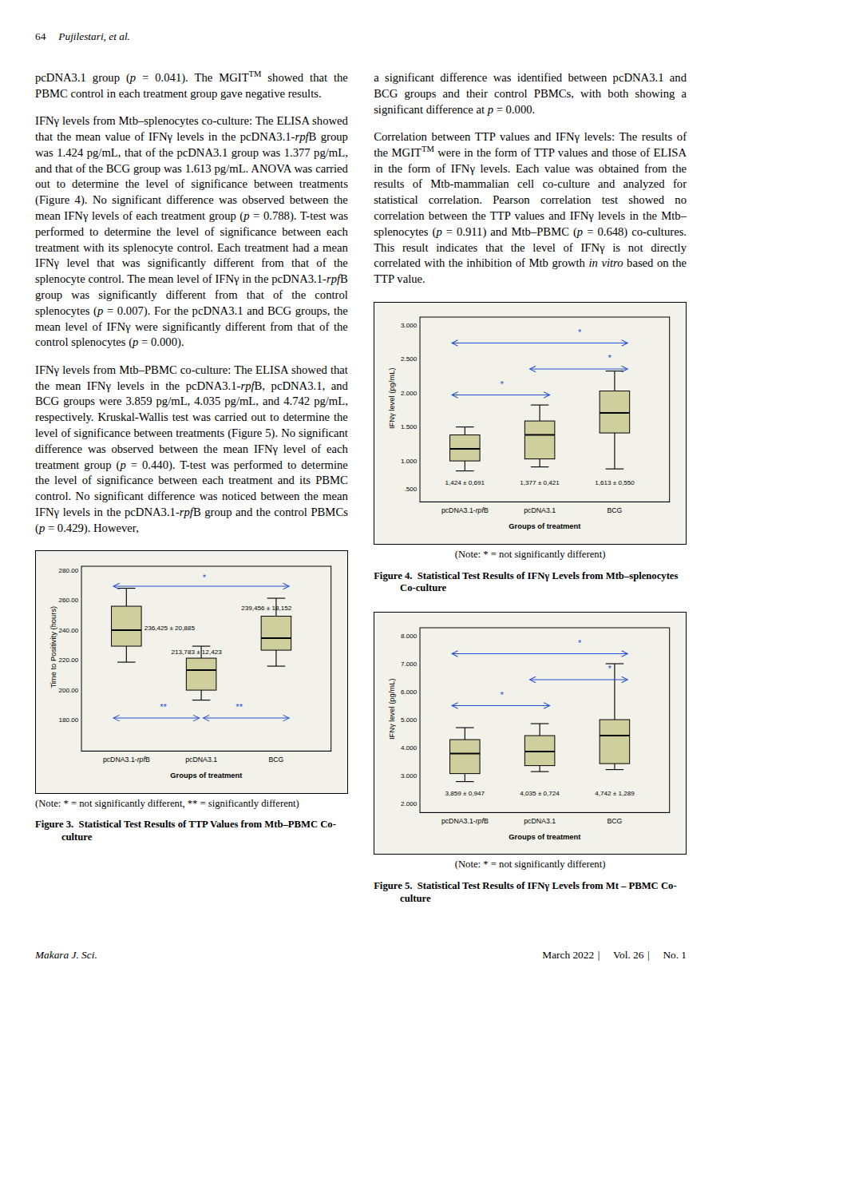64 Pujilestari, et al.
pcDNA3.1 group (p = 0.041). The MGITTM showed that the PBMC control in each treatment group gave negative results.
IFNγ levels from Mtb–splenocytes co-culture: The ELISA showed that the mean value of IFNγ levels in the pcDNA3.1-rpf B group was 1.424 pg/mL, that of the pcDNA3.1 group was 1.377 pg/mL, and that of the BCG group was 1.613 pg/mL. ANOVA was carried out to determine the level of significance between treatments (Figure 4). No significant difference was observed between the mean IFNγ levels of each treatment group (p = 0.788). T-test was performed to determine the level of significance between each treatment with its splenocyte control. Each treatment had a mean IFNγ level that was significantly different from that of the splenocyte control. The mean level of IFNγ in the pcDNA3.1-rpf B group was significantly different from that of the control splenocytes (p = 0.007). For the pcDNA3.1 and BCG groups, the mean level of IFNγ were significantly different from that of the control splenocytes (p = 0.000).
IFNγ levels from Mtb–PBMC co-culture: The ELISA showed that the mean IFNγ levels in the pcDNA3.1-rpf B, pcDNA3.1, and BCG groups were 3.859 pg/mL, 4.035 pg/mL, and 4.742 pg/mL, respectively. Kruskal-Wallis test was carried out to determine the level of significance between treatments (Figure 5). No significant difference was observed between the mean IFNγ level of each treatment group (p = 0.440). T-test was performed to determine the level of significance between each treatment and its PBMC control. No significant difference was noticed between the mean IFNγ levels in the pcDNA3.1-rpf B group and the control PBMCs (p = 0.429). However,
280.00 260.00 240.00 220.00 200.00 180.00 Time to Positivity (hours) 236,425 ± 20,885 213,783 ± 12,423 239,456 ± 18,152 * ** ** pcDNA3.1-rpfB pcDNA3.1 BCG Groups of treatment
(Note: * = not significantly different, ** = significantly different)
Figure 3. Statistical Test Results of TTP Values from Mtb–PBMC Co-culture
a significant difference was identified between pcDNA3.1 and BCG groups and their control PBMCs, with both showing a significant difference at p = 0.000.
Correlation between TTP values and IFNγ levels: The results of the MGITTM were in the form of TTP values and those of ELISA in the form of IFNγ levels. Each value was obtained from the results of Mtb-mammalian cell co-culture and analyzed for statistical correlation. Pearson correlation test showed no correlation between the TTP values and IFNγ levels in the Mtb–splenocytes (p = 0.911) and Mtb–PBMC (p = 0.648) co-cultures. This result indicates that the level of IFNγ is not directly correlated with the inhibition of Mtb growth in vitro based on the TTP value.
3.000 2.500 2.000 1.500 1.000 .500 IFNγ level (pg/mL) * * * 1,424 ± 0,691 1,377 ± 0,421 1,613 ± 0,550 pcDNA3.1-rpfB pcDNA3.1 BCG Groups of treatment
(Note: * = not significantly different)
Figure 4. Statistical Test Results of IFNγ Levels from Mtb–splenocytes Co-culture
8.000 7.000 6.000 5.000 4.000 3.000 2.000 IFNγ level (pg/mL) * * * 3,859 ± 0,947 4,035 ± 0,724 4,742 ± 1,289 pcDNA3.1-rpfB pcDNA3.1 BCG Groups of treatment
(Note: * = not significantly different)
Figure 5. Statistical Test Results of IFNγ Levels from Mt – PBMC Co-culture
Makara J. Sci.
March 2022|Vol. 26|No. 1